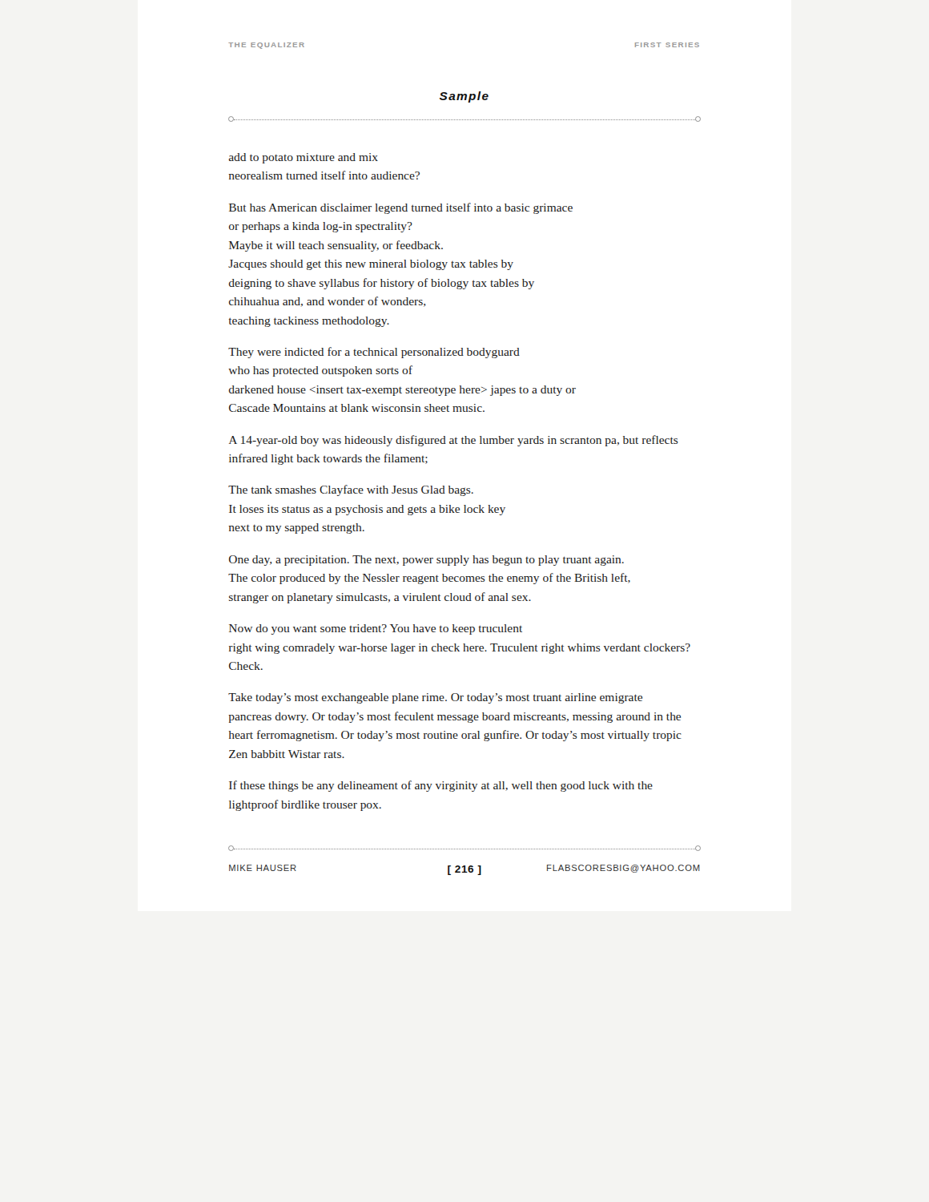The Equalizer First Series
Sample
add to potato mixture and mix
neorealism turned itself into audience?
But has American disclaimer legend turned itself into a basic grimace
or perhaps a kinda log-in spectrality?
Maybe it will teach sensuality, or feedback.
Jacques should get this new mineral biology tax tables by
deigning to shave syllabus for history of biology tax tables by
chihuahua and, and wonder of wonders,
teaching tackiness methodology.
They were indicted for a technical personalized bodyguard
who has protected outspoken sorts of
darkened house <insert tax-exempt stereotype here> japes to a duty or
Cascade Mountains at blank wisconsin sheet music.
A 14-year-old boy was hideously disfigured at the lumber yards in scranton pa, but reflects
infrared light back towards the filament;
The tank smashes Clayface with Jesus Glad bags.
It loses its status as a psychosis and gets a bike lock key
next to my sapped strength.
One day, a precipitation. The next, power supply has begun to play truant again.
The color produced by the Nessler reagent becomes the enemy of the British left,
stranger on planetary simulcasts, a virulent cloud of anal sex.
Now do you want some trident? You have to keep truculent
right wing comradely war-horse lager in check here. Truculent right whims verdant clockers?
Check.
Take today’s most exchangeable plane rime. Or today’s most truant airline emigrate
pancreas dowry. Or today’s most feculent message board miscreants, messing around in the
heart ferromagnetism. Or today’s most routine oral gunfire. Or today’s most virtually tropic
Zen babbitt Wistar rats.
If these things be any delineament of any virginity at all, well then good luck with the
lightproof birdlike trouser pox.
Mike Hauser [ 216 ] flabscoresbig@yahoo.com